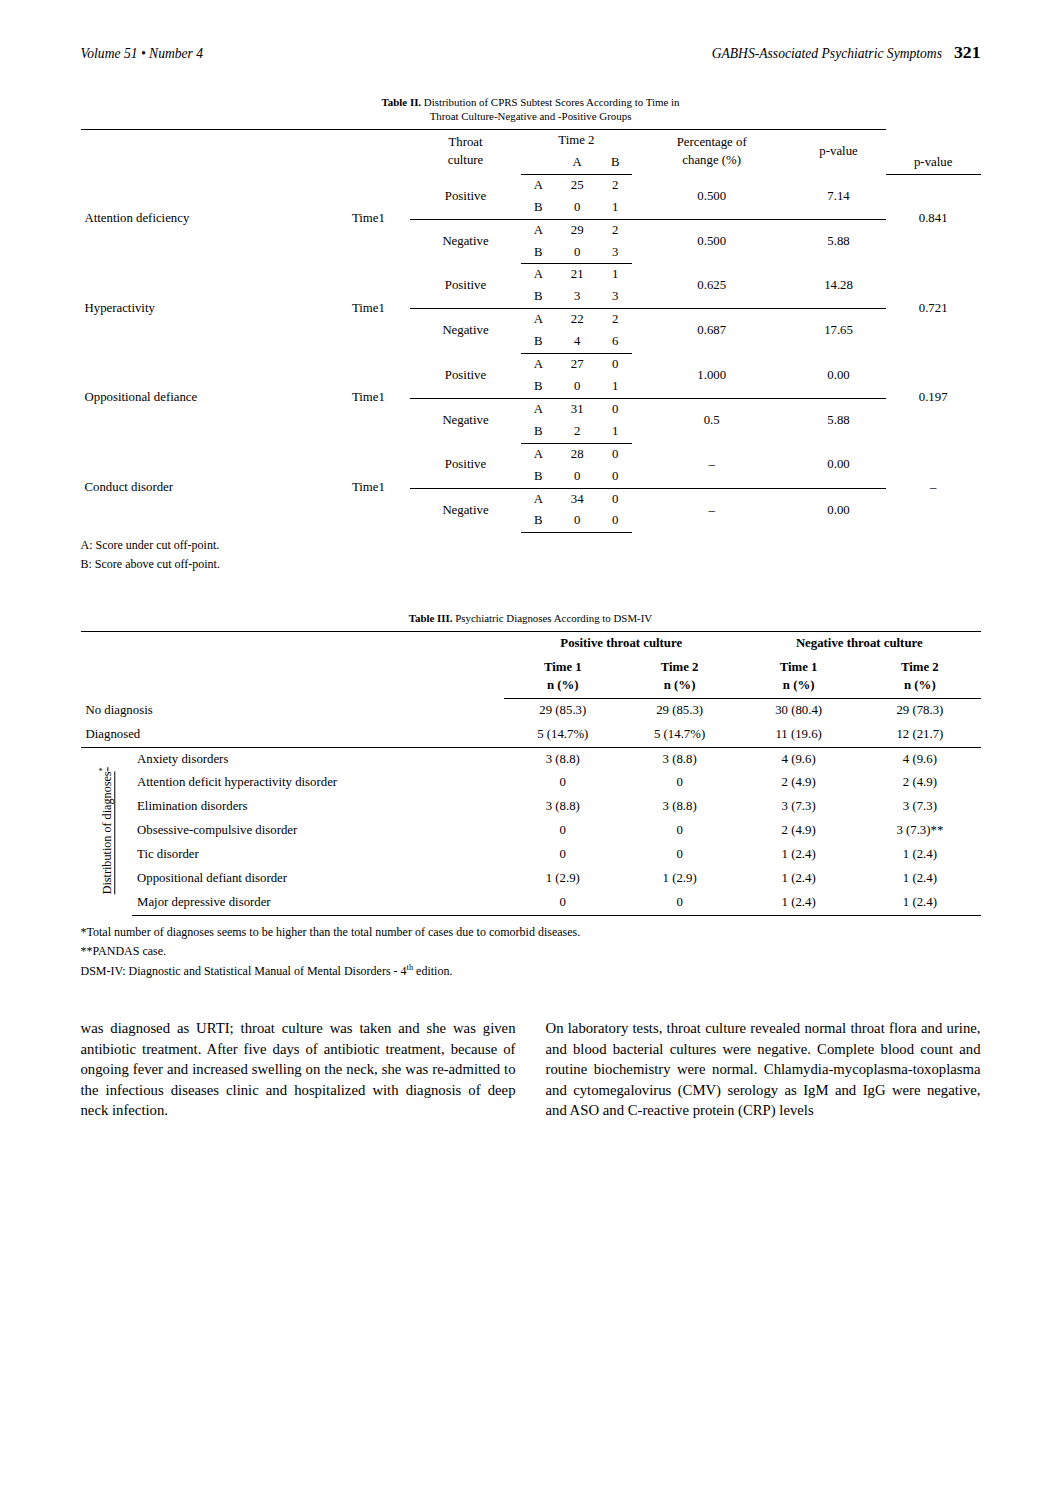Volume 51 • Number 4
GABHS-Associated Psychiatric Symptoms 321
Table II. Distribution of CPRS Subtest Scores According to Time in Throat Culture-Negative and -Positive Groups
| | Throat culture | Time 2 | Percentage of change (%) | p-value |
| --- | --- | --- | --- | --- |
| | A | B | p-value |
| Attention deficiency | Time1 | Positive | A | 25 | 2 | 0.500 | 7.14 | 0.841 |
| B | 0 | 1 |
| Negative | A | 29 | 2 | 0.500 | 5.88 |
| B | 0 | 3 |
| Hyperactivity | Time1 | Positive | A | 21 | 1 | 0.625 | 14.28 | 0.721 |
| B | 3 | 3 |
| Negative | A | 22 | 2 | 0.687 | 17.65 |
| B | 4 | 6 |
| Oppositional defiance | Time1 | Positive | A | 27 | 0 | 1.000 | 0.00 | 0.197 |
| B | 0 | 1 |
| Negative | A | 31 | 0 | 0.5 | 5.88 |
| B | 2 | 1 |
| Conduct disorder | Time1 | Positive | A | 28 | 0 | – | 0.00 | – |
| B | 0 | 0 |
| Negative | A | 34 | 0 | – | 0.00 |
| B | 0 | 0 |
A: Score under cut off-point.
B: Score above cut off-point.
Table III. Psychiatric Diagnoses According to DSM-IV
| | Positive throat culture | Negative throat culture |
| --- | --- | --- |
| Time 1 n (%) | Time 2 n (%) | Time 1 n (%) | Time 2 n (%) |
| No diagnosis | 29 (85.3) | 29 (85.3) | 30 (80.4) | 29 (78.3) |
| Diagnosed | 5 (14.7%) | 5 (14.7%) | 11 (19.6) | 12 (21.7) |
| Distribution of diagnoses * | Anxiety disorders | 3 (8.8) | 3 (8.8) | 4 (9.6) | 4 (9.6) |
| Attention deficit hyperactivity disorder | 0 | 0 | 2 (4.9) | 2 (4.9) |
| Elimination disorders | 3 (8.8) | 3 (8.8) | 3 (7.3) | 3 (7.3) |
| Obsessive-compulsive disorder | 0 | 0 | 2 (4.9) | 3 (7.3)** |
| Tic disorder | 0 | 0 | 1 (2.4) | 1 (2.4) |
| Oppositional defiant disorder | 1 (2.9) | 1 (2.9) | 1 (2.4) | 1 (2.4) |
| Major depressive disorder | 0 | 0 | 1 (2.4) | 1 (2.4) |
*Total number of diagnoses seems to be higher than the total number of cases due to comorbid diseases.
**PANDAS case.
DSM-IV: Diagnostic and Statistical Manual of Mental Disorders - 4th edition.
was diagnosed as URTI; throat culture was taken and she was given antibiotic treatment. After five days of antibiotic treatment, because of ongoing fever and increased swelling on the neck, she was re-admitted to the infectious diseases clinic and hospitalized with diagnosis of deep neck infection.
On laboratory tests, throat culture revealed normal throat flora and urine, and blood bacterial cultures were negative. Complete blood count and routine biochemistry were normal. Chlamydia-mycoplasma-toxoplasma and cytomegalovirus (CMV) serology as IgM and IgG were negative, and ASO and C-reactive protein (CRP) levels